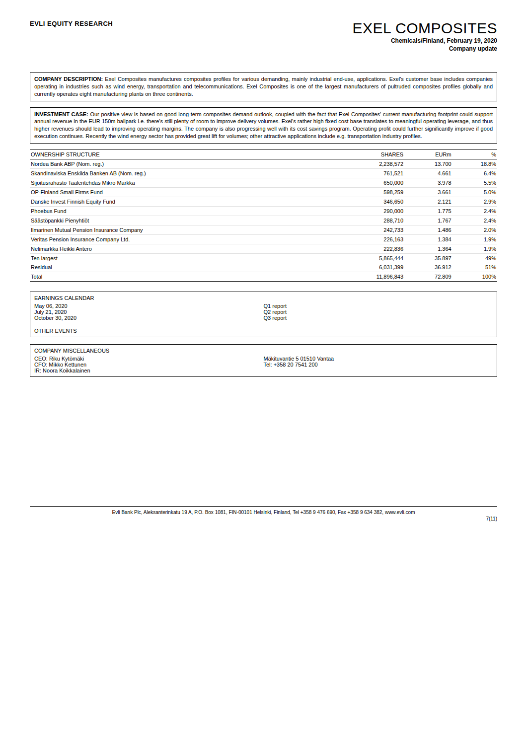EVLI EQUITY RESEARCH
EXEL COMPOSITES
Chemicals/Finland, February 19, 2020
Company update
COMPANY DESCRIPTION: Exel Composites manufactures composites profiles for various demanding, mainly industrial end-use, applications. Exel's customer base includes companies operating in industries such as wind energy, transportation and telecommunications. Exel Composites is one of the largest manufacturers of pultruded composites profiles globally and currently operates eight manufacturing plants on three continents.
INVESTMENT CASE: Our positive view is based on good long-term composites demand outlook, coupled with the fact that Exel Composites' current manufacturing footprint could support annual revenue in the EUR 150m ballpark i.e. there's still plenty of room to improve delivery volumes. Exel's rather high fixed cost base translates to meaningful operating leverage, and thus higher revenues should lead to improving operating margins. The company is also progressing well with its cost savings program. Operating profit could further significantly improve if good execution continues. Recently the wind energy sector has provided great lift for volumes; other attractive applications include e.g. transportation industry profiles.
| OWNERSHIP STRUCTURE | SHARES | EURm | % |
| --- | --- | --- | --- |
| Nordea Bank ABP (Nom. reg.) | 2,238,572 | 13.700 | 18.8% |
| Skandinaviska Enskilda Banken AB (Nom. reg.) | 761,521 | 4.661 | 6.4% |
| Sijoitusrahasto Taaleritehdas Mikro Markka | 650,000 | 3.978 | 5.5% |
| OP-Finland Small Firms Fund | 598,259 | 3.661 | 5.0% |
| Danske Invest Finnish Equity Fund | 346,650 | 2.121 | 2.9% |
| Phoebus Fund | 290,000 | 1.775 | 2.4% |
| Säästöpankki Pienyhtiöt | 288,710 | 1.767 | 2.4% |
| Ilmarinen Mutual Pension Insurance Company | 242,733 | 1.486 | 2.0% |
| Veritas Pension Insurance Company Ltd. | 226,163 | 1.384 | 1.9% |
| Nelimarkka Heikki Antero | 222,836 | 1.364 | 1.9% |
| Ten largest | 5,865,444 | 35.897 | 49% |
| Residual | 6,031,399 | 36.912 | 51% |
| Total | 11,896,843 | 72.809 | 100% |
EARNINGS CALENDAR
May 06, 2020 Q1 report
July 21, 2020 Q2 report
October 30, 2020 Q3 report
OTHER EVENTS
COMPANY MISCELLANEOUS
CEO: Riku Kytömäki Mäkituvantie 5 01510 Vantaa
CFO: Mikko Kettunen Tel: +358 20 7541 200
IR: Noora Koikkalainen
Evli Bank Plc, Aleksanterinkatu 19 A, P.O. Box 1081, FIN-00101 Helsinki, Finland, Tel +358 9 476 690, Fax +358 9 634 382, www.evli.com
7(11)